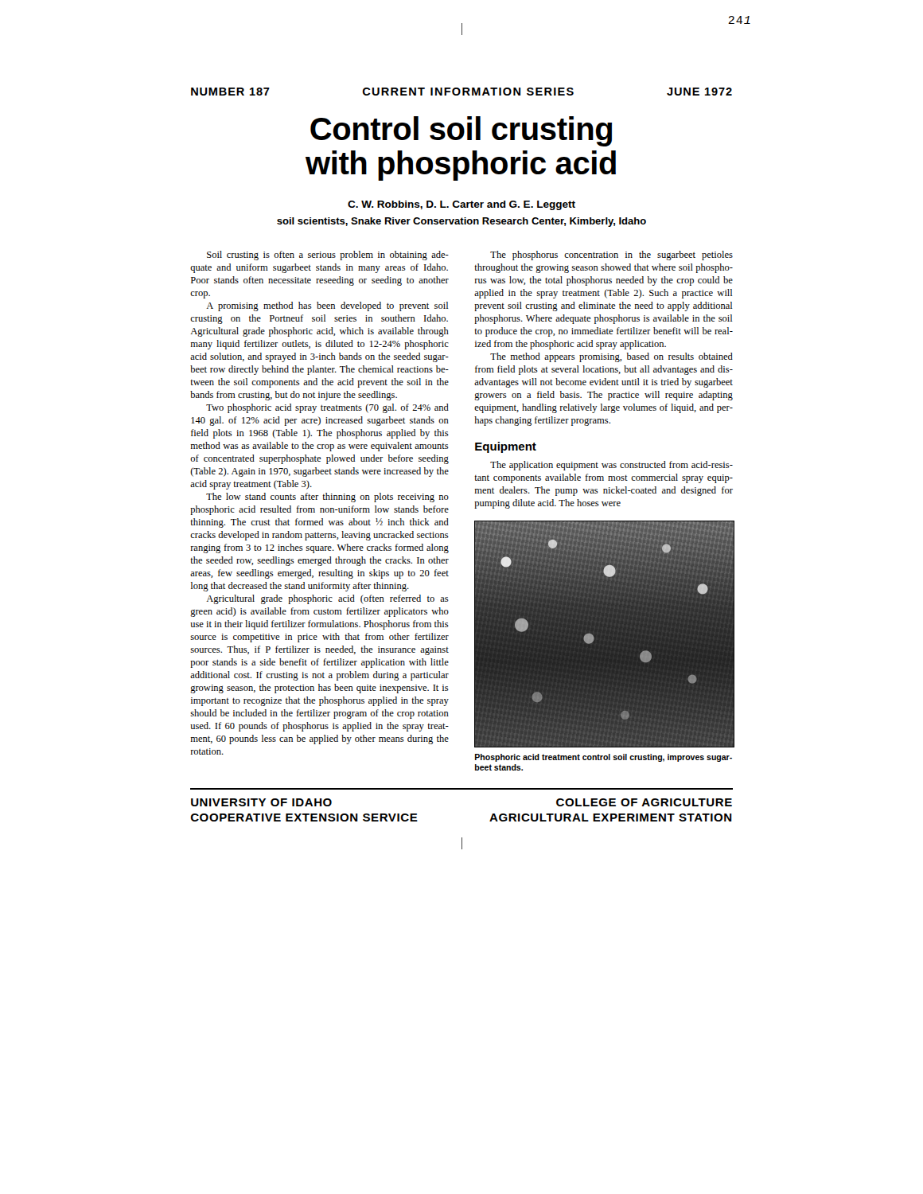241
NUMBER 187 CURRENT INFORMATION SERIES JUNE 1972
Control soil crustingwith phosphoric acid
C. W. Robbins, D. L. Carter and G. E. Leggett soil scientists, Snake River Conservation Research Center, Kimberly, Idaho
Soil crusting is often a serious problem in obtaining adequate and uniform sugarbeet stands in many areas of Idaho. Poor stands often necessitate reseeding or seeding to another crop.
A promising method has been developed to prevent soil crusting on the Portneuf soil series in southern Idaho. Agricultural grade phosphoric acid, which is available through many liquid fertilizer outlets, is diluted to 12-24% phosphoric acid solution, and sprayed in 3-inch bands on the seeded sugarbeet row directly behind the planter. The chemical reactions between the soil components and the acid prevent the soil in the bands from crusting, but do not injure the seedlings.
Two phosphoric acid spray treatments (70 gal. of 24% and 140 gal. of 12% acid per acre) increased sugarbeet stands on field plots in 1968 (Table 1). The phosphorus applied by this method was as available to the crop as were equivalent amounts of concentrated superphosphate plowed under before seeding (Table 2). Again in 1970, sugarbeet stands were increased by the acid spray treatment (Table 3).
The low stand counts after thinning on plots receiving no phosphoric acid resulted from non-uniform low stands before thinning. The crust that formed was about ½ inch thick and cracks developed in random patterns, leaving uncracked sections ranging from 3 to 12 inches square. Where cracks formed along the seeded row, seedlings emerged through the cracks. In other areas, few seedlings emerged, resulting in skips up to 20 feet long that decreased the stand uniformity after thinning.
Agricultural grade phosphoric acid (often referred to as green acid) is available from custom fertilizer applicators who use it in their liquid fertilizer formulations. Phosphorus from this source is competitive in price with that from other fertilizer sources. Thus, if P fertilizer is needed, the insurance against poor stands is a side benefit of fertilizer application with little additional cost. If crusting is not a problem during a particular growing season, the protection has been quite inexpensive. It is important to recognize that the phosphorus applied in the spray should be included in the fertilizer program of the crop rotation used. If 60 pounds of phosphorus is applied in the spray treatment, 60 pounds less can be applied by other means during the rotation.
The phosphorus concentration in the sugarbeet petioles throughout the growing season showed that where soil phosphorus was low, the total phosphorus needed by the crop could be applied in the spray treatment (Table 2). Such a practice will prevent soil crusting and eliminate the need to apply additional phosphorus. Where adequate phosphorus is available in the soil to produce the crop, no immediate fertilizer benefit will be realized from the phosphoric acid spray application.
The method appears promising, based on results obtained from field plots at several locations, but all advantages and disadvantages will not become evident until it is tried by sugarbeet growers on a field basis. The practice will require adapting equipment, handling relatively large volumes of liquid, and perhaps changing fertilizer programs.
Equipment
The application equipment was constructed from acid-resistant components available from most commercial spray equipment dealers. The pump was nickel-coated and designed for pumping dilute acid. The hoses were
Phosphoric acid treatment control soil crusting, improves sugarbeet stands.
UNIVERSITY OF IDAHO
COOPERATIVE EXTENSION SERVICE
COLLEGE OF AGRICULTURE
AGRICULTURAL EXPERIMENT STATION